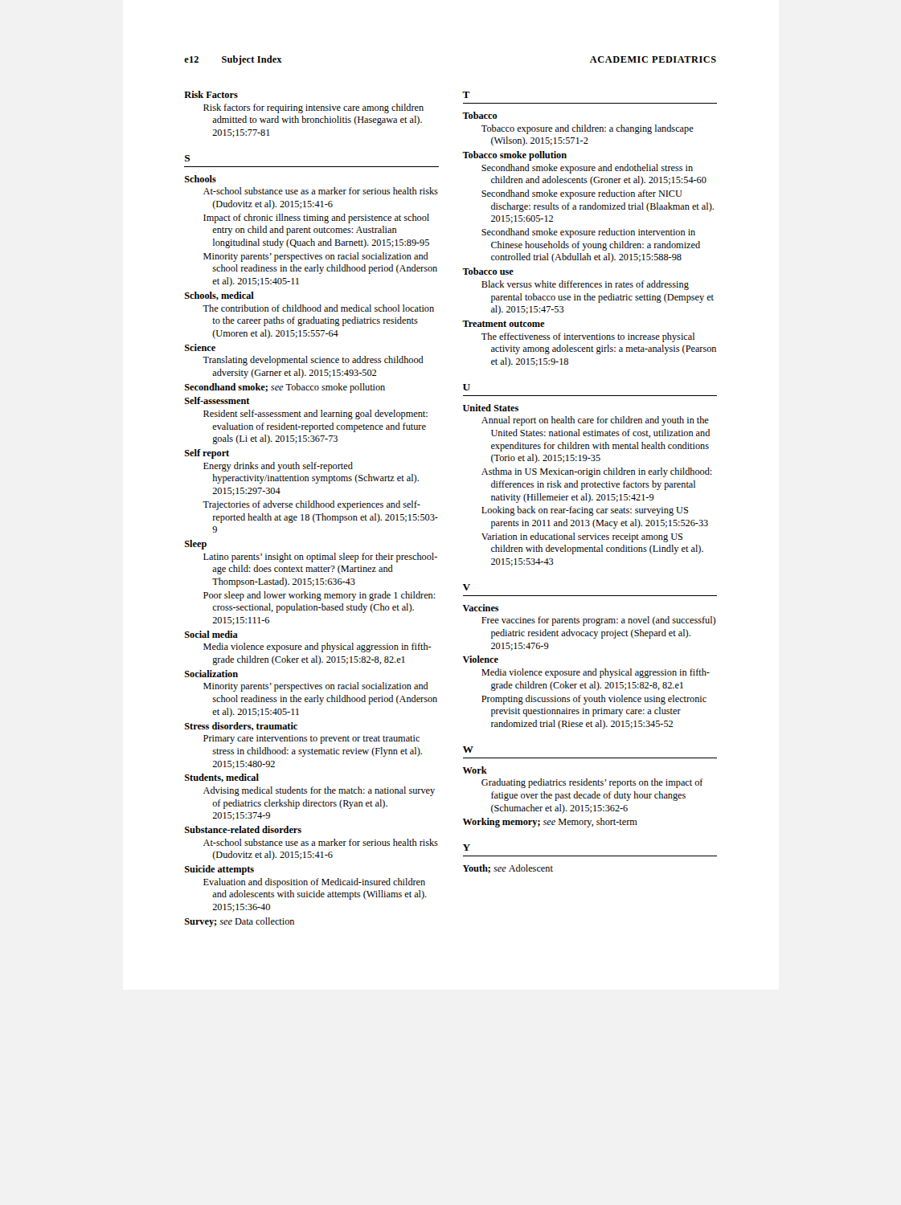e12 Subject Index
ACADEMIC PEDIATRICS
Risk Factors
Risk factors for requiring intensive care among children admitted to ward with bronchiolitis (Hasegawa et al). 2015;15:77-81
S
Schools
At-school substance use as a marker for serious health risks (Dudovitz et al). 2015;15:41-6
Impact of chronic illness timing and persistence at school entry on child and parent outcomes: Australian longitudinal study (Quach and Barnett). 2015;15:89-95
Minority parents’ perspectives on racial socialization and school readiness in the early childhood period (Anderson et al). 2015;15:405-11
Schools, medical
The contribution of childhood and medical school location to the career paths of graduating pediatrics residents (Umoren et al). 2015;15:557-64
Science
Translating developmental science to address childhood adversity (Garner et al). 2015;15:493-502
Secondhand smoke; see Tobacco smoke pollution
Self-assessment
Resident self-assessment and learning goal development: evaluation of resident-reported competence and future goals (Li et al). 2015;15:367-73
Self report
Energy drinks and youth self-reported hyperactivity/inattention symptoms (Schwartz et al). 2015;15:297-304
Trajectories of adverse childhood experiences and self-reported health at age 18 (Thompson et al). 2015;15:503-9
Sleep
Latino parents’ insight on optimal sleep for their preschool-age child: does context matter? (Martinez and Thompson-Lastad). 2015;15:636-43
Poor sleep and lower working memory in grade 1 children: cross-sectional, population-based study (Cho et al). 2015;15:111-6
Social media
Media violence exposure and physical aggression in fifth-grade children (Coker et al). 2015;15:82-8, 82.e1
Socialization
Minority parents’ perspectives on racial socialization and school readiness in the early childhood period (Anderson et al). 2015;15:405-11
Stress disorders, traumatic
Primary care interventions to prevent or treat traumatic stress in childhood: a systematic review (Flynn et al). 2015;15:480-92
Students, medical
Advising medical students for the match: a national survey of pediatrics clerkship directors (Ryan et al). 2015;15:374-9
Substance-related disorders
At-school substance use as a marker for serious health risks (Dudovitz et al). 2015;15:41-6
Suicide attempts
Evaluation and disposition of Medicaid-insured children and adolescents with suicide attempts (Williams et al). 2015;15:36-40
Survey; see Data collection
T
Tobacco
Tobacco exposure and children: a changing landscape (Wilson). 2015;15:571-2
Tobacco smoke pollution
Secondhand smoke exposure and endothelial stress in children and adolescents (Groner et al). 2015;15:54-60
Secondhand smoke exposure reduction after NICU discharge: results of a randomized trial (Blaakman et al). 2015;15:605-12
Secondhand smoke exposure reduction intervention in Chinese households of young children: a randomized controlled trial (Abdullah et al). 2015;15:588-98
Tobacco use
Black versus white differences in rates of addressing parental tobacco use in the pediatric setting (Dempsey et al). 2015;15:47-53
Treatment outcome
The effectiveness of interventions to increase physical activity among adolescent girls: a meta-analysis (Pearson et al). 2015;15:9-18
U
United States
Annual report on health care for children and youth in the United States: national estimates of cost, utilization and expenditures for children with mental health conditions (Torio et al). 2015;15:19-35
Asthma in US Mexican-origin children in early childhood: differences in risk and protective factors by parental nativity (Hillemeier et al). 2015;15:421-9
Looking back on rear-facing car seats: surveying US parents in 2011 and 2013 (Macy et al). 2015;15:526-33
Variation in educational services receipt among US children with developmental conditions (Lindly et al). 2015;15:534-43
V
Vaccines
Free vaccines for parents program: a novel (and successful) pediatric resident advocacy project (Shepard et al). 2015;15:476-9
Violence
Media violence exposure and physical aggression in fifth-grade children (Coker et al). 2015;15:82-8, 82.e1
Prompting discussions of youth violence using electronic previsit questionnaires in primary care: a cluster randomized trial (Riese et al). 2015;15:345-52
W
Work
Graduating pediatrics residents’ reports on the impact of fatigue over the past decade of duty hour changes (Schumacher et al). 2015;15:362-6
Working memory; see Memory, short-term
Y
Youth; see Adolescent